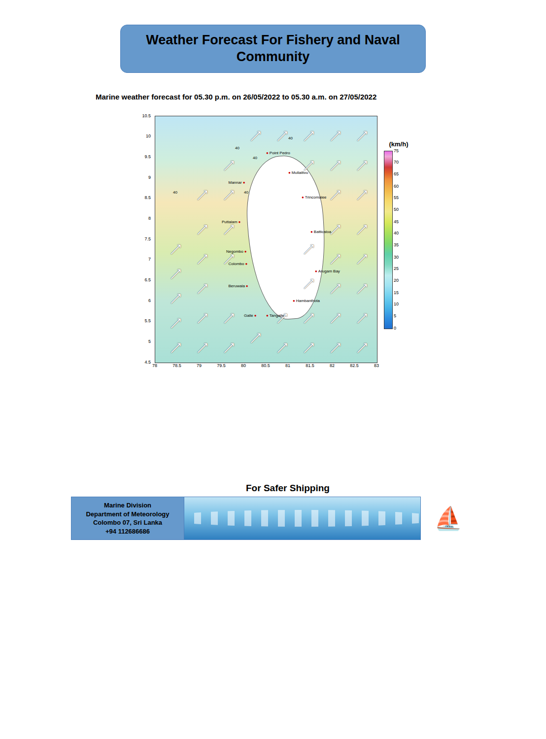Weather Forecast For Fishery and Naval Community
Marine weather forecast for 05.30 p.m. on 26/05/2022 to 05.30 a.m. on 27/05/2022
10.5 10 9.5 9 8.5 8 7.5 7 6.5 6 5.5 5 4.5
⟶
⟶
⟶
⟶
⟶
⟶
⟶
⟶
⟶
⟶
⟶
⟶
⟶
⟶
⟶
⟶
⟶
⟶
⟶
⟶
⟶
⟶
⟶
⟶
⟶
⟶
⟶
⟶
⟶
⟶
⟶
⟶
⟶
⟶
⟶
⟶
⟶
⟶
⟶
⟶
⟶
⟶
⟶
⟶
40
40
40
40
40
Point Pedro
Mullaitivu
Mannar
Trincomalee
Puttalam
Batticaloa
Negombo
Colombo
Arugam Bay
Beruwala
Hambanthota
Galle
Tangalle
78 78.5 79 79.5 80 80.5 81 81.5 82 82.5 83
(km/h)
75 70 65 60 55 50 45 40 35 30 25 20 15 10 5 0
For Safer Shipping
Marine Division
Department of Meteorology
Colombo 07, Sri Lanka
+94 112686686
⛵